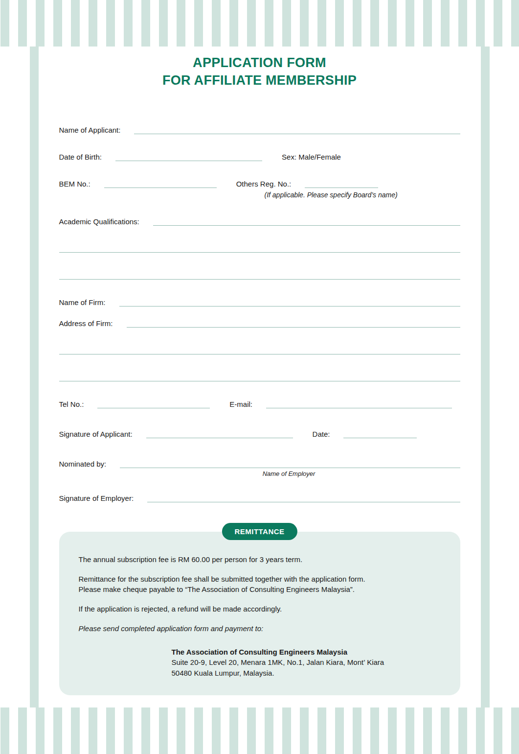APPLICATION FORM
FOR AFFILIATE MEMBERSHIP
Name of Applicant:
Date of Birth: Sex: Male/Female
BEM No.: Others Reg. No.:
(If applicable. Please specify Board’s name)
Academic Qualifications:
Name of Firm:
Address of Firm:
Tel No.: E-mail:
Signature of Applicant: Date:
Nominated by:
Name of Employer
Signature of Employer:
REMITTANCE
The annual subscription fee is RM 60.00 per person for 3 years term.
Remittance for the subscription fee shall be submitted together with the application form.
Please make cheque payable to “The Association of Consulting Engineers Malaysia”.
If the application is rejected, a refund will be made accordingly.
Please send completed application form and payment to:
The Association of Consulting Engineers Malaysia Suite 20-9, Level 20, Menara 1MK, No.1, Jalan Kiara, Mont’ Kiara
50480 Kuala Lumpur, Malaysia.